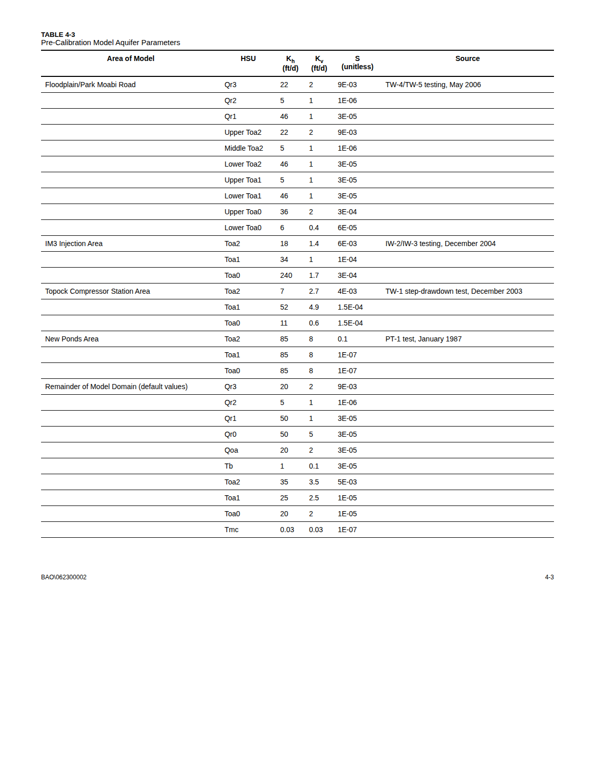TABLE 4-3
Pre-Calibration Model Aquifer Parameters
| Area of Model | HSU | K h (ft/d) | K v (ft/d) | S (unitless) | Source |
| --- | --- | --- | --- | --- | --- |
| Floodplain/Park Moabi Road | Qr3 | 22 | 2 | 9E-03 | TW-4/TW-5 testing, May 2006 |
| | Qr2 | 5 | 1 | 1E-06 | |
| | Qr1 | 46 | 1 | 3E-05 | |
| | Upper Toa2 | 22 | 2 | 9E-03 | |
| | Middle Toa2 | 5 | 1 | 1E-06 | |
| | Lower Toa2 | 46 | 1 | 3E-05 | |
| | Upper Toa1 | 5 | 1 | 3E-05 | |
| | Lower Toa1 | 46 | 1 | 3E-05 | |
| | Upper Toa0 | 36 | 2 | 3E-04 | |
| | Lower Toa0 | 6 | 0.4 | 6E-05 | |
| IM3 Injection Area | Toa2 | 18 | 1.4 | 6E-03 | IW-2/IW-3 testing, December 2004 |
| | Toa1 | 34 | 1 | 1E-04 | |
| | Toa0 | 240 | 1.7 | 3E-04 | |
| Topock Compressor Station Area | Toa2 | 7 | 2.7 | 4E-03 | TW-1 step-drawdown test, December 2003 |
| | Toa1 | 52 | 4.9 | 1.5E-04 | |
| | Toa0 | 11 | 0.6 | 1.5E-04 | |
| New Ponds Area | Toa2 | 85 | 8 | 0.1 | PT-1 test, January 1987 |
| | Toa1 | 85 | 8 | 1E-07 | |
| | Toa0 | 85 | 8 | 1E-07 | |
| Remainder of Model Domain (default values) | Qr3 | 20 | 2 | 9E-03 | |
| | Qr2 | 5 | 1 | 1E-06 | |
| | Qr1 | 50 | 1 | 3E-05 | |
| | Qr0 | 50 | 5 | 3E-05 | |
| | Qoa | 20 | 2 | 3E-05 | |
| | Tb | 1 | 0.1 | 3E-05 | |
| | Toa2 | 35 | 3.5 | 5E-03 | |
| | Toa1 | 25 | 2.5 | 1E-05 | |
| | Toa0 | 20 | 2 | 1E-05 | |
| | Tmc | 0.03 | 0.03 | 1E-07 | |
BAO\062300002 4-3